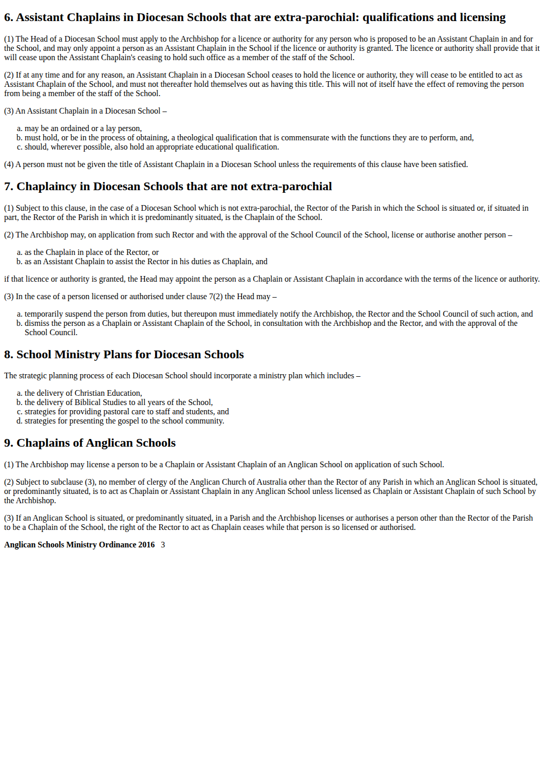6. Assistant Chaplains in Diocesan Schools that are extra-parochial: qualifications and licensing
(1) The Head of a Diocesan School must apply to the Archbishop for a licence or authority for any person who is proposed to be an Assistant Chaplain in and for the School, and may only appoint a person as an Assistant Chaplain in the School if the licence or authority is granted. The licence or authority shall provide that it will cease upon the Assistant Chaplain's ceasing to hold such office as a member of the staff of the School.
(2) If at any time and for any reason, an Assistant Chaplain in a Diocesan School ceases to hold the licence or authority, they will cease to be entitled to act as Assistant Chaplain of the School, and must not thereafter hold themselves out as having this title. This will not of itself have the effect of removing the person from being a member of the staff of the School.
(3) An Assistant Chaplain in a Diocesan School –
may be an ordained or a lay person,
must hold, or be in the process of obtaining, a theological qualification that is commensurate with the functions they are to perform, and,
should, wherever possible, also hold an appropriate educational qualification.
(4) A person must not be given the title of Assistant Chaplain in a Diocesan School unless the requirements of this clause have been satisfied.
7. Chaplaincy in Diocesan Schools that are not extra-parochial
(1) Subject to this clause, in the case of a Diocesan School which is not extra-parochial, the Rector of the Parish in which the School is situated or, if situated in part, the Rector of the Parish in which it is predominantly situated, is the Chaplain of the School.
(2) The Archbishop may, on application from such Rector and with the approval of the School Council of the School, license or authorise another person –
as the Chaplain in place of the Rector, or
as an Assistant Chaplain to assist the Rector in his duties as Chaplain, and
if that licence or authority is granted, the Head may appoint the person as a Chaplain or Assistant Chaplain in accordance with the terms of the licence or authority.
(3) In the case of a person licensed or authorised under clause 7(2) the Head may –
temporarily suspend the person from duties, but thereupon must immediately notify the Archbishop, the Rector and the School Council of such action, and
dismiss the person as a Chaplain or Assistant Chaplain of the School, in consultation with the Archbishop and the Rector, and with the approval of the School Council.
8. School Ministry Plans for Diocesan Schools
The strategic planning process of each Diocesan School should incorporate a ministry plan which includes –
the delivery of Christian Education,
the delivery of Biblical Studies to all years of the School,
strategies for providing pastoral care to staff and students, and
strategies for presenting the gospel to the school community.
9. Chaplains of Anglican Schools
(1) The Archbishop may license a person to be a Chaplain or Assistant Chaplain of an Anglican School on application of such School.
(2) Subject to subclause (3), no member of clergy of the Anglican Church of Australia other than the Rector of any Parish in which an Anglican School is situated, or predominantly situated, is to act as Chaplain or Assistant Chaplain in any Anglican School unless licensed as Chaplain or Assistant Chaplain of such School by the Archbishop.
(3) If an Anglican School is situated, or predominantly situated, in a Parish and the Archbishop licenses or authorises a person other than the Rector of the Parish to be a Chaplain of the School, the right of the Rector to act as Chaplain ceases while that person is so licensed or authorised.
Anglican Schools Ministry Ordinance 2016 3